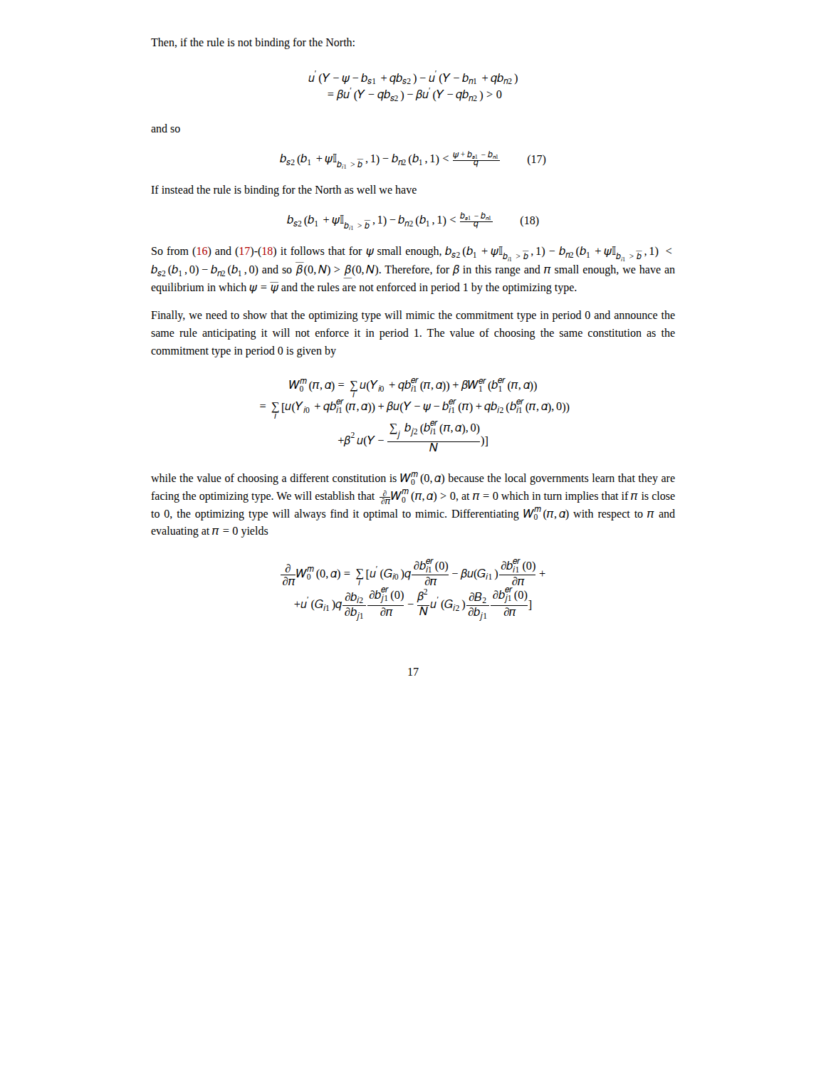Then, if the rule is not binding for the North:
u′ (Y−ψ−bs1+qbs2) − u′ (Y−bn1+qbn2)
= βu′ (Y−qbs2) − βu′ (Y−qbn2) >0
and so
bs2 ( b1+ψ 𝕀bi1>b― ,1 ) − bn2 (b1,1) < ψ+bs1−bn1 q
(17)
If instead the rule is binding for the North as well we have
bs2 ( b1+ψ 𝕀bi1>b― ,1 ) − bn2 (b1,1) < bs1−bn1 q
(18)
So from (16) and (17)-(18) it follows that for ψ small enough, bs2(b1+ψ𝕀bi1>b―,1) − bn2(b1+ψ𝕀bi1>b―,1) < bs2(b1,0)−bn2(b1,0) and so β―(0,N)>β―(0,N). Therefore, for β in this range and π small enough, we have an equilibrium in which ψ=ψ― and the rules are not enforced in period 1 by the optimizing type.
Finally, we need to show that the optimizing type will mimic the commitment type in period 0 and announce the same rule anticipating it will not enforce it in period 1. The value of choosing the same constitution as the commitment type in period 0 is given by
W0m (π,α) = ∑i u( Yi0+ qbi1er (π,α) ) + βW1er (b1er(π,α))
= ∑i [ u(Yi0+qbi1er(π,α)) + βu(Y−ψ−bi1er(π)+qbi2(bi1er(π,α),0))
+β2u ( Y− ∑jbj2(bi1er(π,α),0) N ) ]
while the value of choosing a different constitution is W0m(0,α) because the local governments learn that they are facing the optimizing type. We will establish that ∂∂πW0m(π,α)>0, at π=0 which in turn implies that if π is close to 0, the optimizing type will always find it optimal to mimic. Differentiating W0m(π,α) with respect to π and evaluating at π=0 yields
∂∂π W0m (0,α) = ∑i [ u′(Gi0) q ∂bi1er(0) ∂π − βu(Gi1) ∂bi1er(0) ∂π +
+ u′(Gi1) q ∂bi2 ∂bj1 ∂bj1er(0) ∂π − β2N u′(Gi2) ∂B2 ∂bj1 ∂bj1er(0) ∂π ]
17